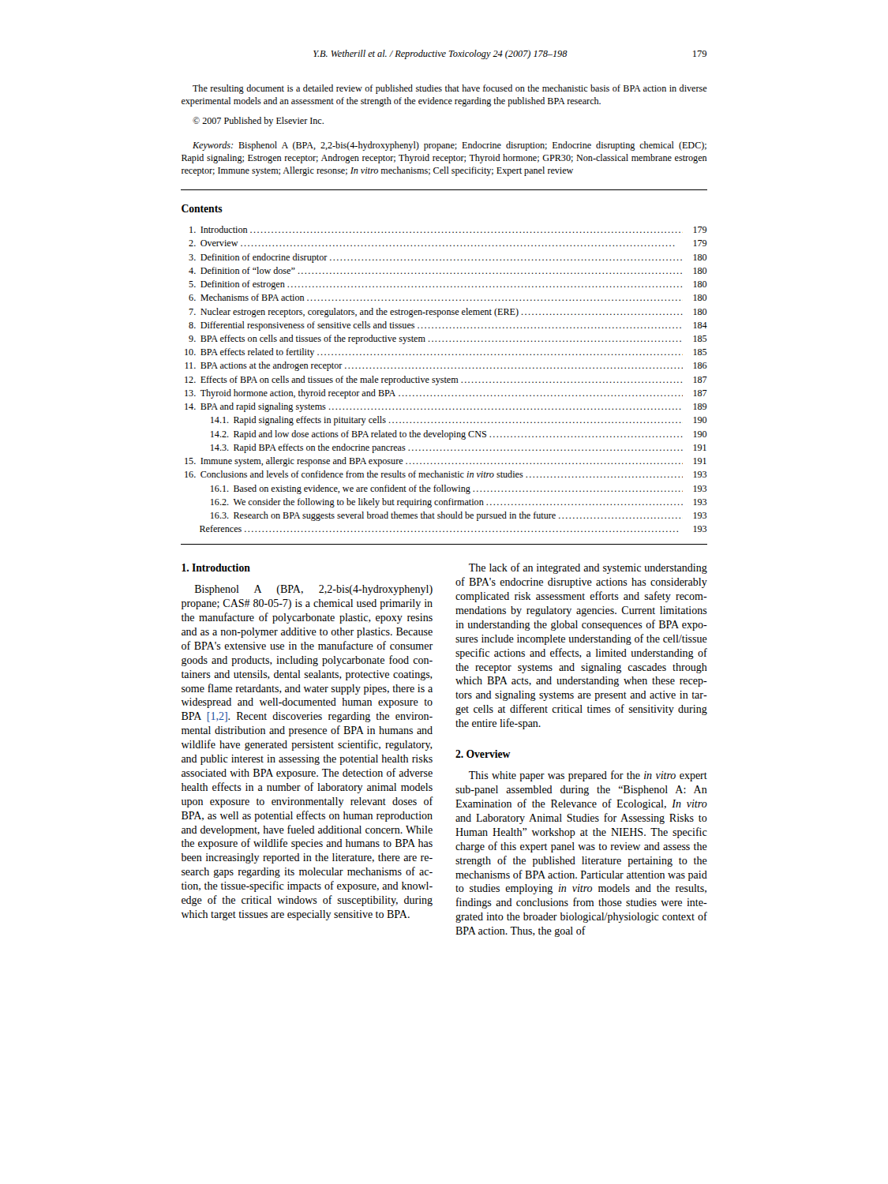Y.B. Wetherill et al. / Reproductive Toxicology 24 (2007) 178–198
179
The resulting document is a detailed review of published studies that have focused on the mechanistic basis of BPA action in diverse experimental models and an assessment of the strength of the evidence regarding the published BPA research.
© 2007 Published by Elsevier Inc.
Keywords: Bisphenol A (BPA, 2,2-bis(4-hydroxyphenyl) propane; Endocrine disruption; Endocrine disrupting chemical (EDC); Rapid signaling; Estrogen receptor; Androgen receptor; Thyroid receptor; Thyroid hormone; GPR30; Non-classical membrane estrogen receptor; Immune system; Allergic resonse; In vitro mechanisms; Cell specificity; Expert panel review
Contents
1. Introduction ........................................................................................................................... 179
2. Overview ........................................................................................................................... 179
3. Definition of endocrine disruptor ........................................................................................................................... 180
4. Definition of “low dose” ........................................................................................................................... 180
5. Definition of estrogen ........................................................................................................................... 180
6. Mechanisms of BPA action ........................................................................................................................... 180
7. Nuclear estrogen receptors, coregulators, and the estrogen-response element (ERE) ........................................................................................................................... 180
8. Differential responsiveness of sensitive cells and tissues ........................................................................................................................... 184
9. BPA effects on cells and tissues of the reproductive system ........................................................................................................................... 185
10. BPA effects related to fertility ........................................................................................................................... 185
11. BPA actions at the androgen receptor ........................................................................................................................... 186
12. Effects of BPA on cells and tissues of the male reproductive system ........................................................................................................................... 187
13. Thyroid hormone action, thyroid receptor and BPA ........................................................................................................................... 187
14. BPA and rapid signaling systems ........................................................................................................................... 189
14.1. Rapid signaling effects in pituitary cells ........................................................................................................................... 190
14.2. Rapid and low dose actions of BPA related to the developing CNS ........................................................................................................................... 190
14.3. Rapid BPA effects on the endocrine pancreas ........................................................................................................................... 191
15. Immune system, allergic response and BPA exposure ........................................................................................................................... 191
16. Conclusions and levels of confidence from the results of mechanistic in vitro studies ........................................................................................................................... 193
16.1. Based on existing evidence, we are confident of the following ........................................................................................................................... 193
16.2. We consider the following to be likely but requiring confirmation ........................................................................................................................... 193
16.3. Research on BPA suggests several broad themes that should be pursued in the future ........................................................................................................................... 193
References ........................................................................................................................... 193
1. Introduction
Bisphenol A (BPA, 2,2-bis(4-hydroxyphenyl) propane; CAS# 80-05-7) is a chemical used primarily in the manufacture of polycarbonate plastic, epoxy resins and as a non-polymer additive to other plastics. Because of BPA's extensive use in the manufacture of consumer goods and products, including polycarbonate food containers and utensils, dental sealants, protective coatings, some flame retardants, and water supply pipes, there is a widespread and well-documented human exposure to BPA [1,2]. Recent discoveries regarding the environmental distribution and presence of BPA in humans and wildlife have generated persistent scientific, regulatory, and public interest in assessing the potential health risks associated with BPA exposure. The detection of adverse health effects in a number of laboratory animal models upon exposure to environmentally relevant doses of BPA, as well as potential effects on human reproduction and development, have fueled additional concern. While the exposure of wildlife species and humans to BPA has been increasingly reported in the literature, there are research gaps regarding its molecular mechanisms of action, the tissue-specific impacts of exposure, and knowledge of the critical windows of susceptibility, during which target tissues are especially sensitive to BPA.
The lack of an integrated and systemic understanding of BPA's endocrine disruptive actions has considerably complicated risk assessment efforts and safety recommendations by regulatory agencies. Current limitations in understanding the global consequences of BPA exposures include incomplete understanding of the cell/tissue specific actions and effects, a limited understanding of the receptor systems and signaling cascades through which BPA acts, and understanding when these receptors and signaling systems are present and active in target cells at different critical times of sensitivity during the entire life-span.
2. Overview
This white paper was prepared for the in vitro expert sub-panel assembled during the “Bisphenol A: An Examination of the Relevance of Ecological, In vitro and Laboratory Animal Studies for Assessing Risks to Human Health” workshop at the NIEHS. The specific charge of this expert panel was to review and assess the strength of the published literature pertaining to the mechanisms of BPA action. Particular attention was paid to studies employing in vitro models and the results, findings and conclusions from those studies were integrated into the broader biological/physiologic context of BPA action. Thus, the goal of